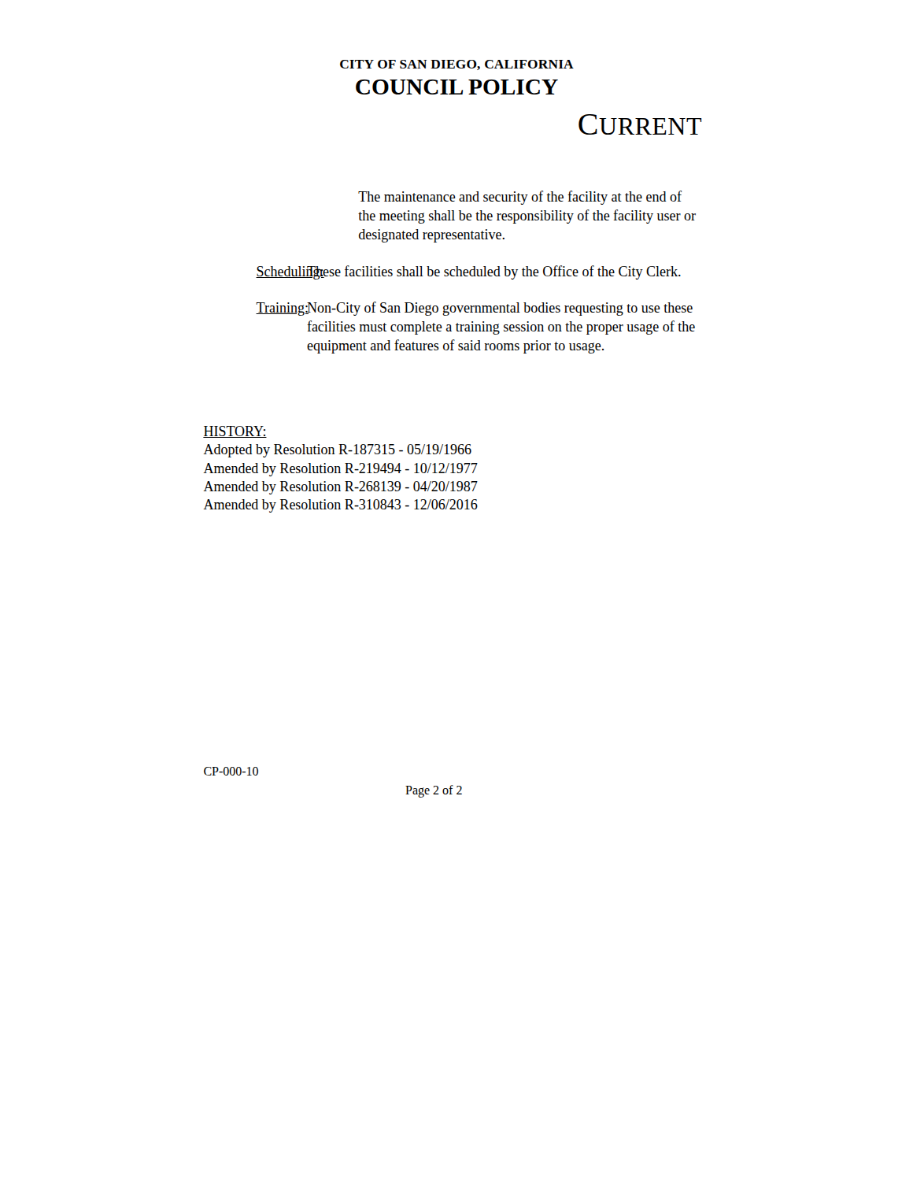CITY OF SAN DIEGO, CALIFORNIA
COUNCIL POLICY
CURRENT
The maintenance and security of the facility at the end of the meeting shall be the responsibility of the facility user or designated representative.
Scheduling:
These facilities shall be scheduled by the Office of the City Clerk.
Training:
Non-City of San Diego governmental bodies requesting to use these facilities must complete a training session on the proper usage of the equipment and features of said rooms prior to usage.
HISTORY:
Adopted by Resolution R-187315 - 05/19/1966
Amended by Resolution R-219494 - 10/12/1977
Amended by Resolution R-268139 - 04/20/1987
Amended by Resolution R-310843 - 12/06/2016
CP-000-10
Page 2 of 2